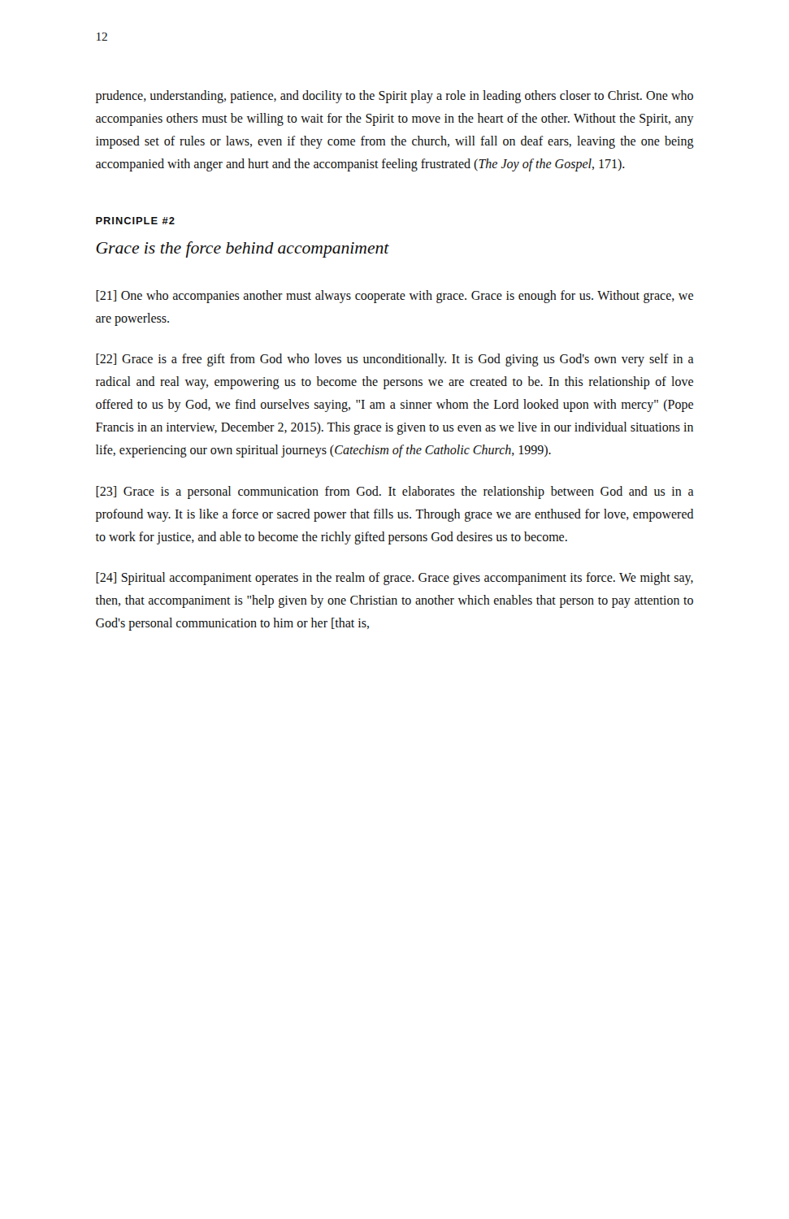12
prudence, understanding, patience, and docility to the Spirit play a role in leading others closer to Christ. One who accompanies others must be willing to wait for the Spirit to move in the heart of the other. Without the Spirit, any imposed set of rules or laws, even if they come from the church, will fall on deaf ears, leaving the one being accompanied with anger and hurt and the accompanist feeling frustrated (The Joy of the Gospel, 171).
Principle #2
Grace is the force behind accompaniment
[21] One who accompanies another must always cooperate with grace. Grace is enough for us. Without grace, we are powerless.
[22] Grace is a free gift from God who loves us unconditionally. It is God giving us God's own very self in a radical and real way, empowering us to become the persons we are created to be. In this relationship of love offered to us by God, we find ourselves saying, "I am a sinner whom the Lord looked upon with mercy" (Pope Francis in an interview, December 2, 2015). This grace is given to us even as we live in our individual situations in life, experiencing our own spiritual journeys (Catechism of the Catholic Church, 1999).
[23] Grace is a personal communication from God. It elaborates the relationship between God and us in a profound way. It is like a force or sacred power that fills us. Through grace we are enthused for love, empowered to work for justice, and able to become the richly gifted persons God desires us to become.
[24] Spiritual accompaniment operates in the realm of grace. Grace gives accompaniment its force. We might say, then, that accompaniment is "help given by one Christian to another which enables that person to pay attention to God's personal communication to him or her [that is,